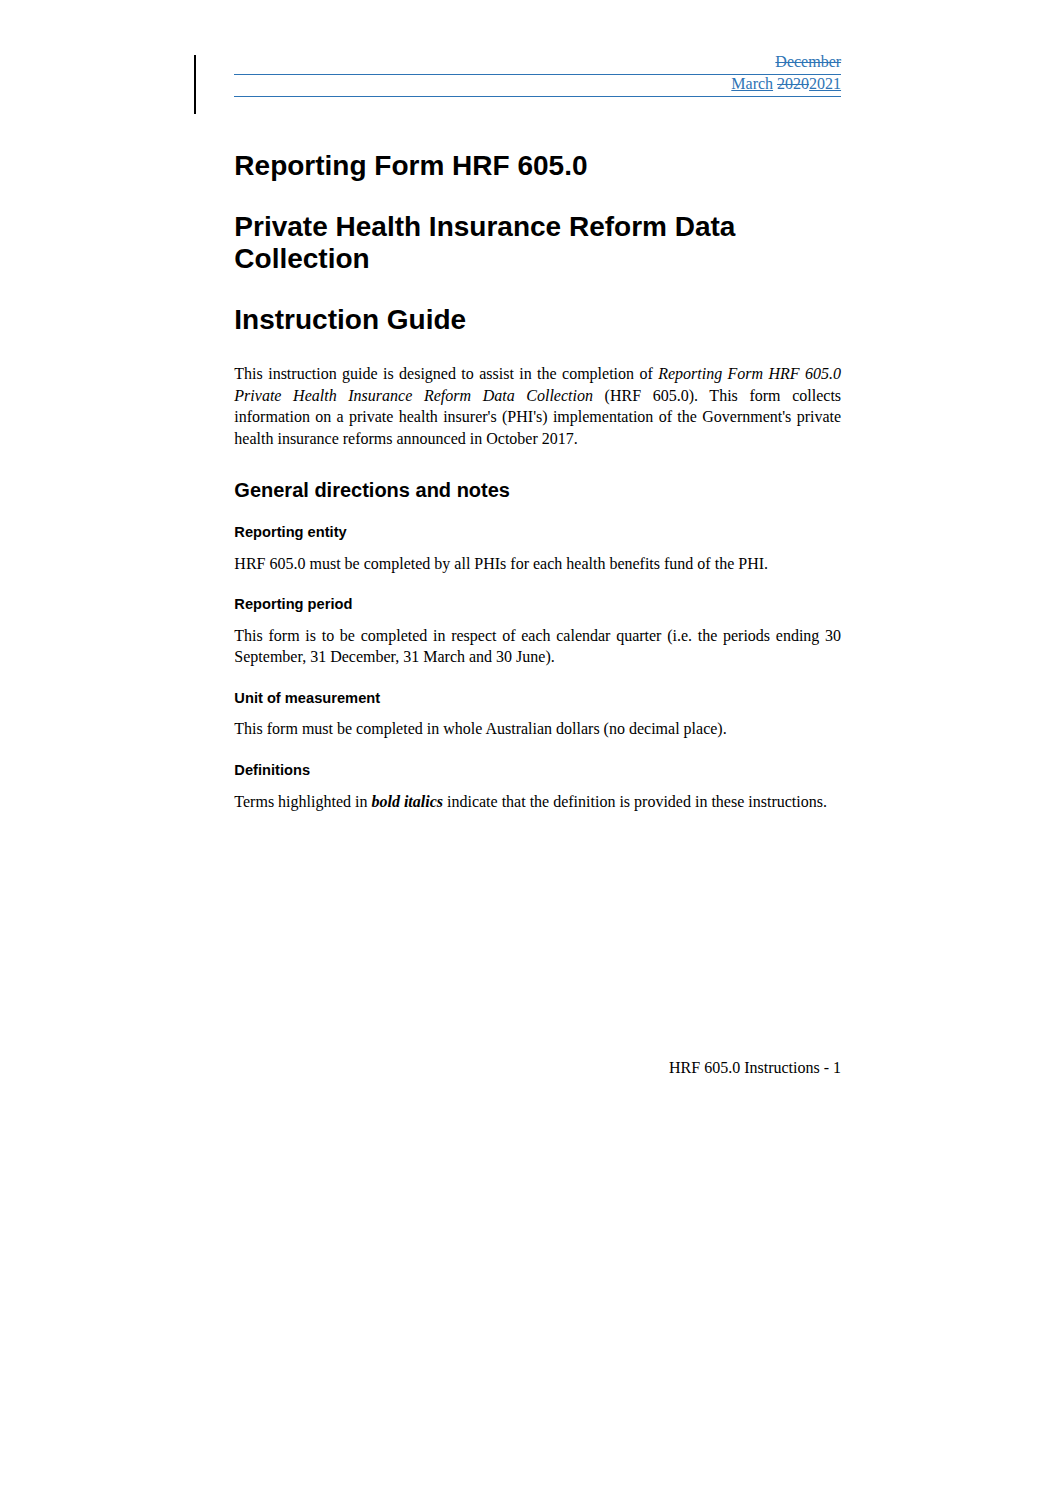December
March 20202021
Reporting Form HRF 605.0
Private Health Insurance Reform Data Collection
Instruction Guide
This instruction guide is designed to assist in the completion of Reporting Form HRF 605.0 Private Health Insurance Reform Data Collection (HRF 605.0). This form collects information on a private health insurer's (PHI's) implementation of the Government's private health insurance reforms announced in October 2017.
General directions and notes
Reporting entity
HRF 605.0 must be completed by all PHIs for each health benefits fund of the PHI.
Reporting period
This form is to be completed in respect of each calendar quarter (i.e. the periods ending 30 September, 31 December, 31 March and 30 June).
Unit of measurement
This form must be completed in whole Australian dollars (no decimal place).
Definitions
Terms highlighted in bold italics indicate that the definition is provided in these instructions.
HRF 605.0 Instructions - 1